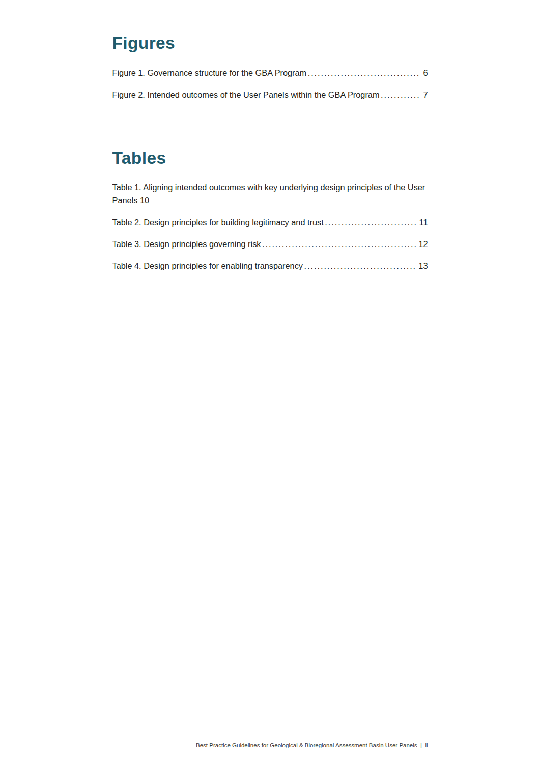Figures
Figure 1. Governance structure for the GBA Program ..................................................................... 6
Figure 2. Intended outcomes of the User Panels within the GBA Program ..................................................................... 7
Tables
Table 1. Aligning intended outcomes with key underlying design principles of the User Panels 10
Table 2. Design principles for building legitimacy and trust ..................................................................... 11
Table 3. Design principles governing risk ..................................................................... 12
Table 4. Design principles for enabling transparency ..................................................................... 13
Best Practice Guidelines for Geological & Bioregional Assessment Basin User Panels | ii